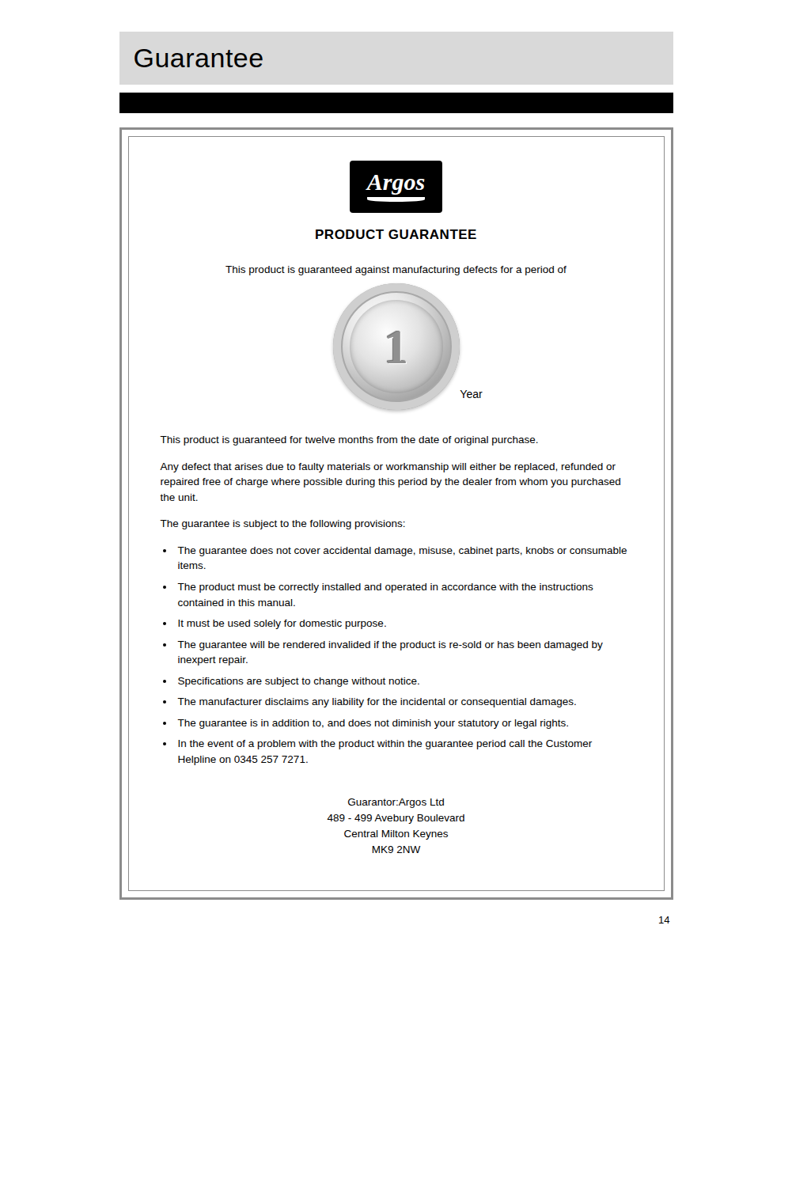Guarantee
Argos
PRODUCT GUARANTEE
This product is guaranteed against manufacturing defects for a period of
1
Year
This product is guaranteed for twelve months from the date of original purchase.
Any defect that arises due to faulty materials or workmanship will either be replaced, refunded or repaired free of charge where possible during this period by the dealer from whom you purchased the unit.
The guarantee is subject to the following provisions:
The guarantee does not cover accidental damage, misuse, cabinet parts, knobs or consumable items.
The product must be correctly installed and operated in accordance with the instructions contained in this manual.
It must be used solely for domestic purpose.
The guarantee will be rendered invalided if the product is re-sold or has been damaged by inexpert repair.
Specifications are subject to change without notice.
The manufacturer disclaims any liability for the incidental or consequential damages.
The guarantee is in addition to, and does not diminish your statutory or legal rights.
In the event of a problem with the product within the guarantee period call the Customer Helpline on 0345 257 7271.
Guarantor:Argos Ltd
489 - 499 Avebury Boulevard
Central Milton Keynes
MK9 2NW
14